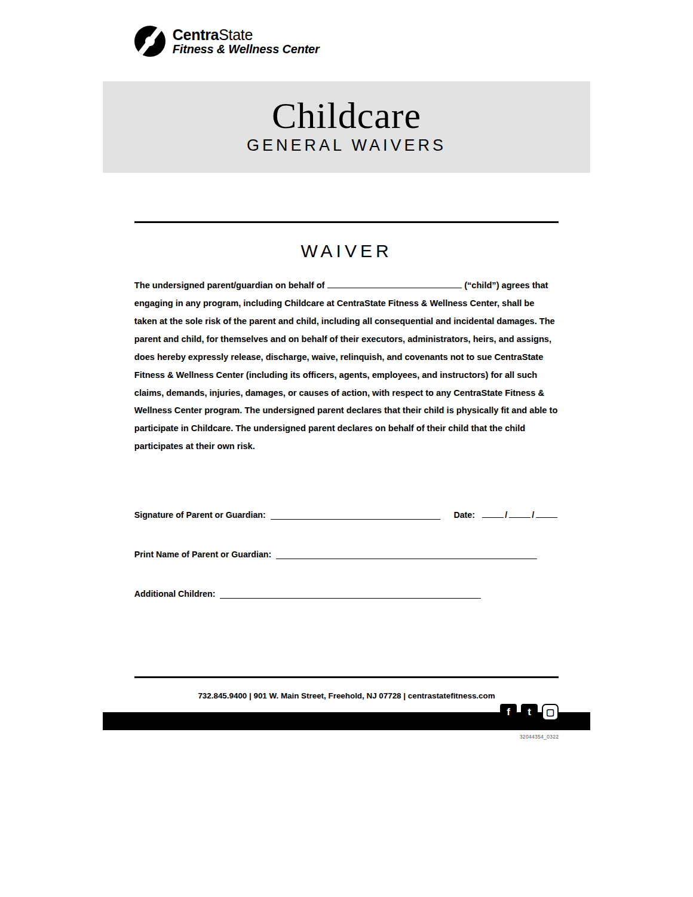CentraState
Fitness & Wellness Center
Childcare
GENERAL WAIVERS
WAIVER
The undersigned parent/guardian on behalf of (“child”) agrees that engaging in any program, including Childcare at CentraState Fitness & Wellness Center, shall be taken at the sole risk of the parent and child, including all consequential and incidental damages. The parent and child, for themselves and on behalf of their executors, administrators, heirs, and assigns, does hereby expressly release, discharge, waive, relinquish, and covenants not to sue CentraState Fitness & Wellness Center (including its officers, agents, employees, and instructors) for all such claims, demands, injuries, damages, or causes of action, with respect to any CentraState Fitness & Wellness Center program. The undersigned parent declares that their child is physically fit and able to participate in Childcare. The undersigned parent declares on behalf of their child that the child participates at their own risk.
Signature of Parent or Guardian: Date: / /
Print Name of Parent or Guardian:
Additional Children:
732.845.9400 | 901 W. Main Street, Freehold, NJ 07728 | centrastatefitness.com
f
t
▢
32044354_0322